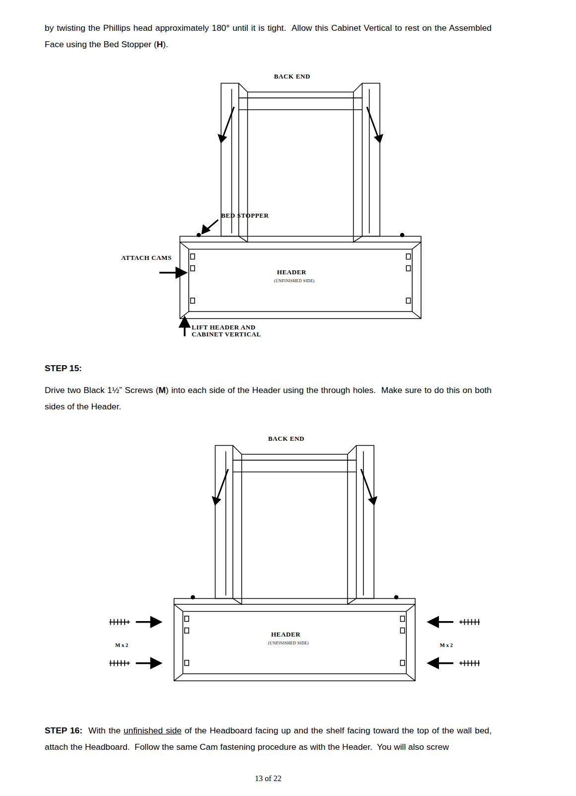by twisting the Phillips head approximately 180° until it is tight. Allow this Cabinet Vertical to rest on the Assembled Face using the Bed Stopper (H).
BED STOPPER ATTACH CAMS BACK END HEADER (UNFINISHED SIDE) LIFT HEADER AND CABINET VERTICAL
STEP 15:
Drive two Black 1½” Screws (M) into each side of the Header using the through holes. Make sure to do this on both sides of the Header.
BACK END HEADER (UNFINISHED SIDE) M x 2 M x 2
STEP 16: With the unfinished side of the Headboard facing up and the shelf facing toward the top of the wall bed, attach the Headboard. Follow the same Cam fastening procedure as with the Header. You will also screw
13 of 22